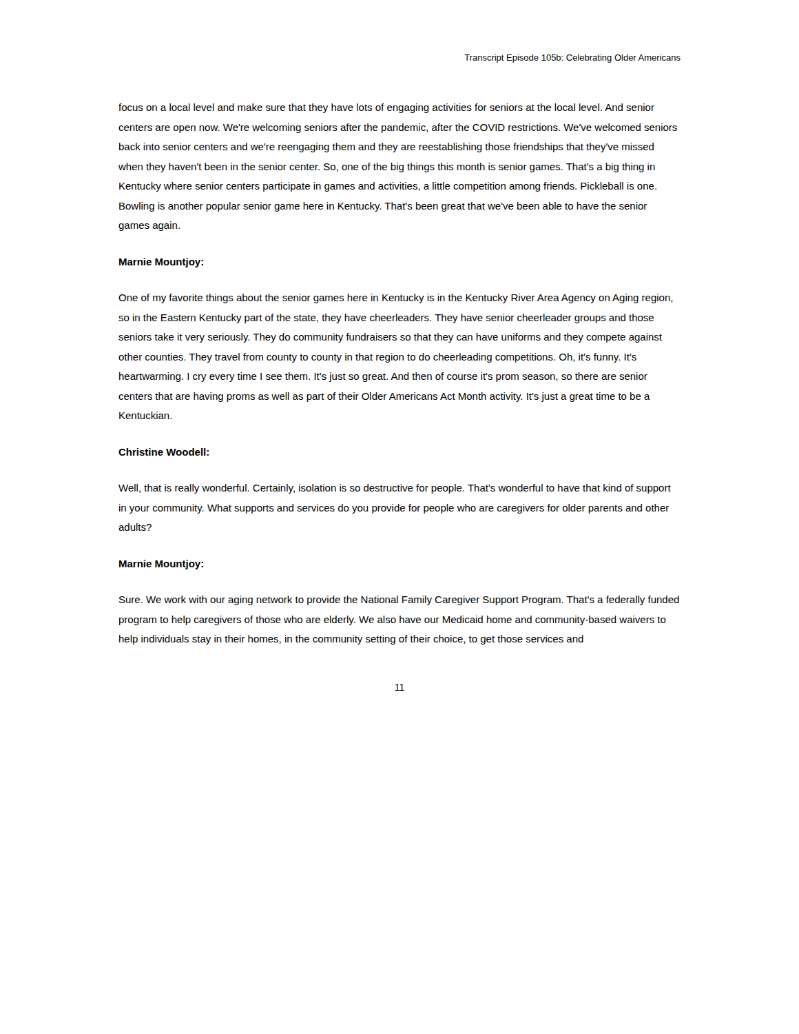Transcript Episode 105b: Celebrating Older Americans
focus on a local level and make sure that they have lots of engaging activities for seniors at the local level. And senior centers are open now. We're welcoming seniors after the pandemic, after the COVID restrictions. We've welcomed seniors back into senior centers and we're reengaging them and they are reestablishing those friendships that they've missed when they haven't been in the senior center. So, one of the big things this month is senior games. That's a big thing in Kentucky where senior centers participate in games and activities, a little competition among friends. Pickleball is one. Bowling is another popular senior game here in Kentucky. That's been great that we've been able to have the senior games again.
Marnie Mountjoy:
One of my favorite things about the senior games here in Kentucky is in the Kentucky River Area Agency on Aging region, so in the Eastern Kentucky part of the state, they have cheerleaders. They have senior cheerleader groups and those seniors take it very seriously. They do community fundraisers so that they can have uniforms and they compete against other counties. They travel from county to county in that region to do cheerleading competitions. Oh, it's funny. It's heartwarming. I cry every time I see them. It's just so great. And then of course it's prom season, so there are senior centers that are having proms as well as part of their Older Americans Act Month activity. It's just a great time to be a Kentuckian.
Christine Woodell:
Well, that is really wonderful. Certainly, isolation is so destructive for people. That's wonderful to have that kind of support in your community. What supports and services do you provide for people who are caregivers for older parents and other adults?
Marnie Mountjoy:
Sure. We work with our aging network to provide the National Family Caregiver Support Program. That's a federally funded program to help caregivers of those who are elderly. We also have our Medicaid home and community-based waivers to help individuals stay in their homes, in the community setting of their choice, to get those services and
11